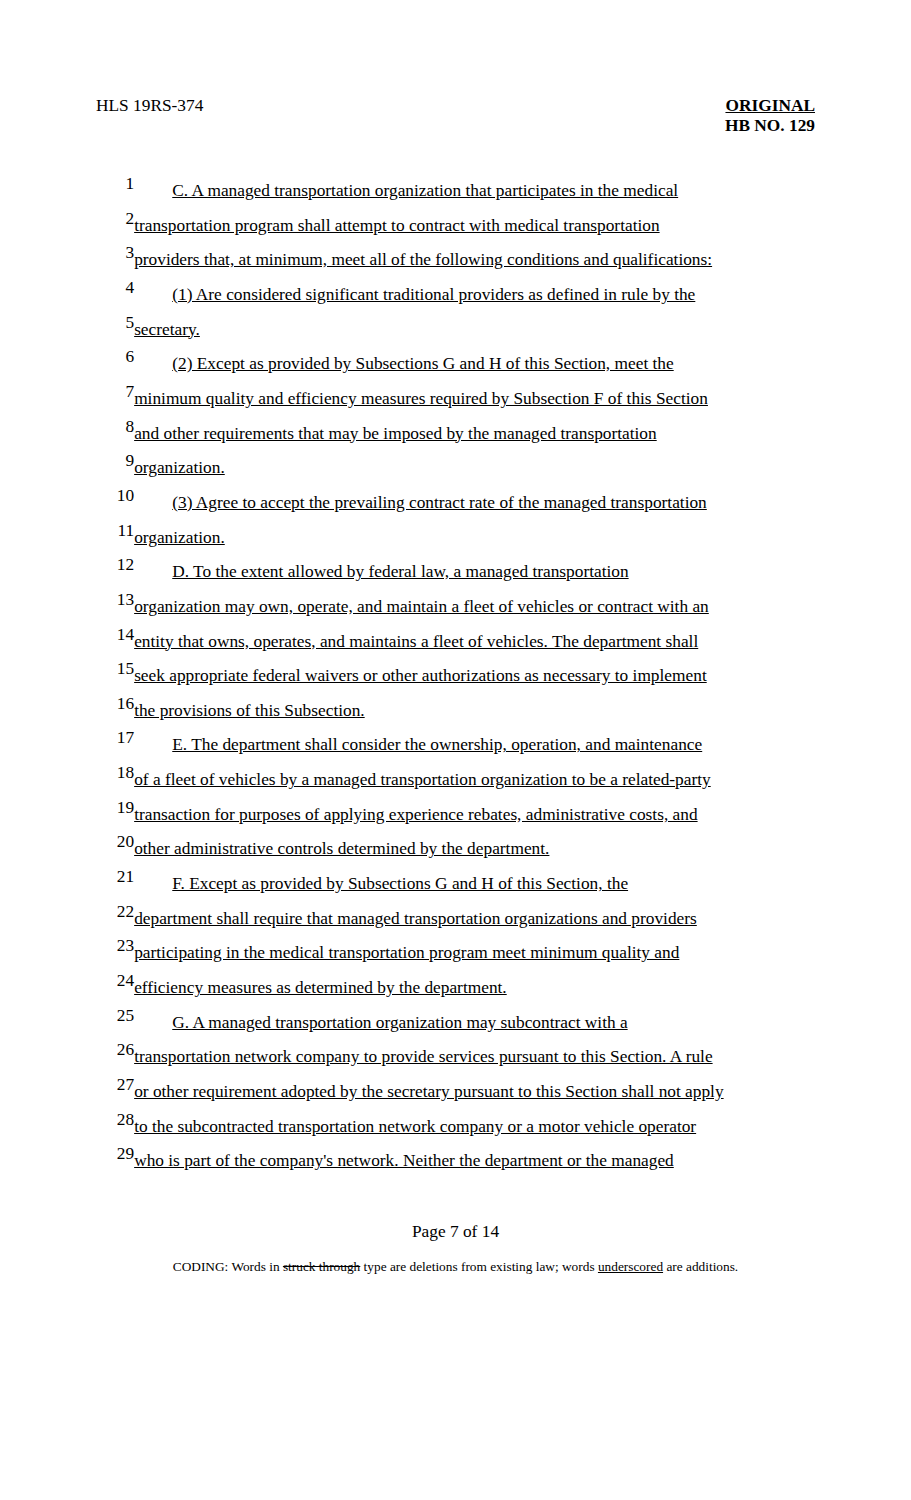HLS 19RS-374
ORIGINAL
HB NO. 129
| 1 | C. A managed transportation organization that participates in the medical |
| 2 | transportation program shall attempt to contract with medical transportation |
| 3 | providers that, at minimum, meet all of the following conditions and qualifications: |
| 4 | (1) Are considered significant traditional providers as defined in rule by the |
| 5 | secretary. |
| 6 | (2) Except as provided by Subsections G and H of this Section, meet the |
| 7 | minimum quality and efficiency measures required by Subsection F of this Section |
| 8 | and other requirements that may be imposed by the managed transportation |
| 9 | organization. |
| 10 | (3) Agree to accept the prevailing contract rate of the managed transportation |
| 11 | organization. |
| 12 | D. To the extent allowed by federal law, a managed transportation |
| 13 | organization may own, operate, and maintain a fleet of vehicles or contract with an |
| 14 | entity that owns, operates, and maintains a fleet of vehicles. The department shall |
| 15 | seek appropriate federal waivers or other authorizations as necessary to implement |
| 16 | the provisions of this Subsection. |
| 17 | E. The department shall consider the ownership, operation, and maintenance |
| 18 | of a fleet of vehicles by a managed transportation organization to be a related-party |
| 19 | transaction for purposes of applying experience rebates, administrative costs, and |
| 20 | other administrative controls determined by the department. |
| 21 | F. Except as provided by Subsections G and H of this Section, the |
| 22 | department shall require that managed transportation organizations and providers |
| 23 | participating in the medical transportation program meet minimum quality and |
| 24 | efficiency measures as determined by the department. |
| 25 | G. A managed transportation organization may subcontract with a |
| 26 | transportation network company to provide services pursuant to this Section. A rule |
| 27 | or other requirement adopted by the secretary pursuant to this Section shall not apply |
| 28 | to the subcontracted transportation network company or a motor vehicle operator |
| 29 | who is part of the company's network. Neither the department or the managed |
Page 7 of 14
CODING: Words in struck through type are deletions from existing law; words underscored are additions.